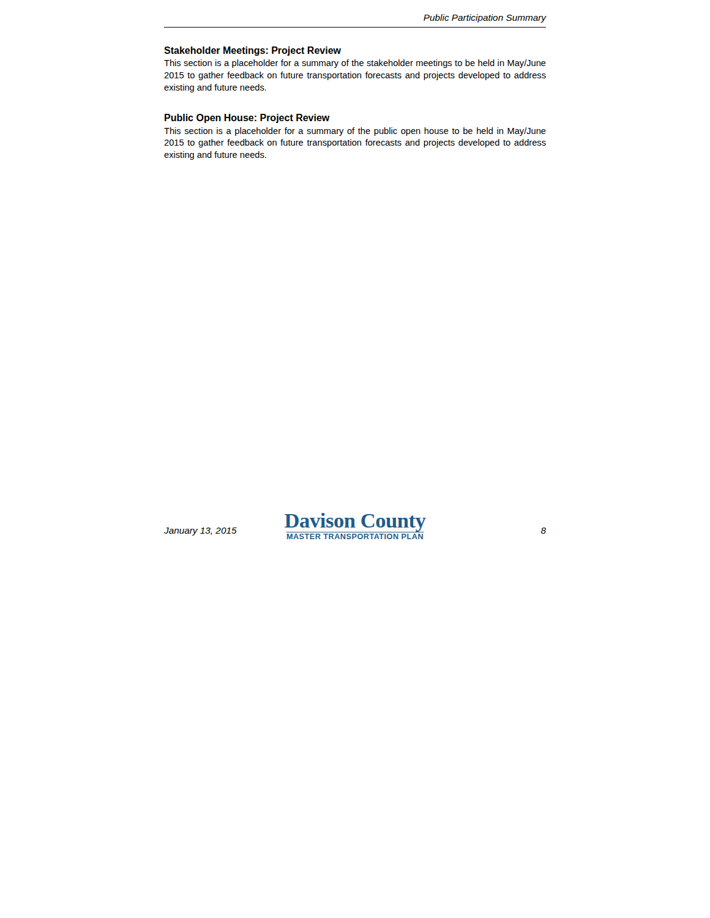Public Participation Summary
Stakeholder Meetings: Project Review
This section is a placeholder for a summary of the stakeholder meetings to be held in May/June 2015 to gather feedback on future transportation forecasts and projects developed to address existing and future needs.
Public Open House: Project Review
This section is a placeholder for a summary of the public open house to be held in May/June 2015 to gather feedback on future transportation forecasts and projects developed to address existing and future needs.
January 13, 2015
Davison County
MASTER TRANSPORTATION PLAN
8